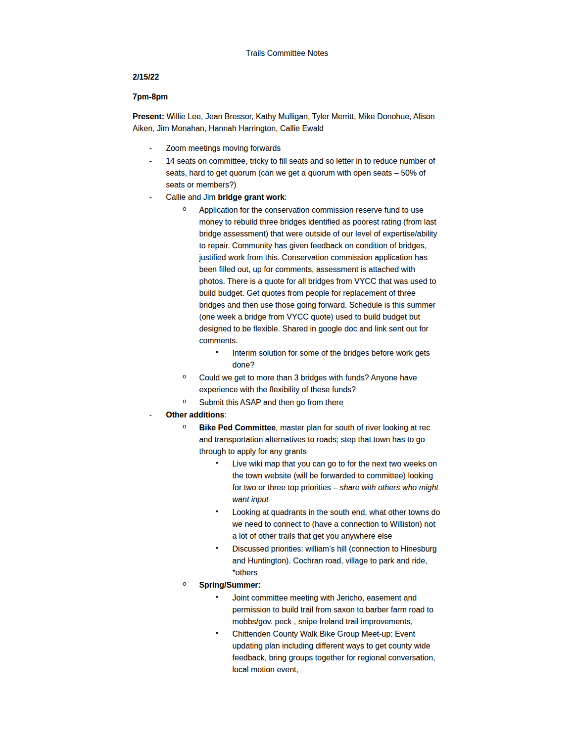Trails Committee Notes
2/15/22
7pm-8pm
Present: Willie Lee, Jean Bressor, Kathy Mulligan, Tyler Merritt, Mike Donohue, Alison Aiken, Jim Monahan, Hannah Harrington, Callie Ewald
Zoom meetings moving forwards
14 seats on committee, tricky to fill seats and so letter in to reduce number of seats, hard to get quorum (can we get a quorum with open seats – 50% of seats or members?)
Callie and Jim bridge grant work:
Application for the conservation commission reserve fund to use money to rebuild three bridges identified as poorest rating (from last bridge assessment) that were outside of our level of expertise/ability to repair. Community has given feedback on condition of bridges, justified work from this. Conservation commission application has been filled out, up for comments, assessment is attached with photos. There is a quote for all bridges from VYCC that was used to build budget. Get quotes from people for replacement of three bridges and then use those going forward. Schedule is this summer (one week a bridge from VYCC quote) used to build budget but designed to be flexible. Shared in google doc and link sent out for comments.
Interim solution for some of the bridges before work gets done?
Could we get to more than 3 bridges with funds? Anyone have experience with the flexibility of these funds?
Submit this ASAP and then go from there
Other additions:
Bike Ped Committee, master plan for south of river looking at rec and transportation alternatives to roads; step that town has to go through to apply for any grants
Live wiki map that you can go to for the next two weeks on the town website (will be forwarded to committee) looking for two or three top priorities – share with others who might want input
Looking at quadrants in the south end, what other towns do we need to connect to (have a connection to Williston) not a lot of other trails that get you anywhere else
Discussed priorities: william’s hill (connection to Hinesburg and Huntington). Cochran road, village to park and ride, *others
Spring/Summer:
Joint committee meeting with Jericho, easement and permission to build trail from saxon to barber farm road to mobbs/gov. peck , snipe Ireland trail improvements,
Chittenden County Walk Bike Group Meet-up: Event updating plan including different ways to get county wide feedback, bring groups together for regional conversation, local motion event,